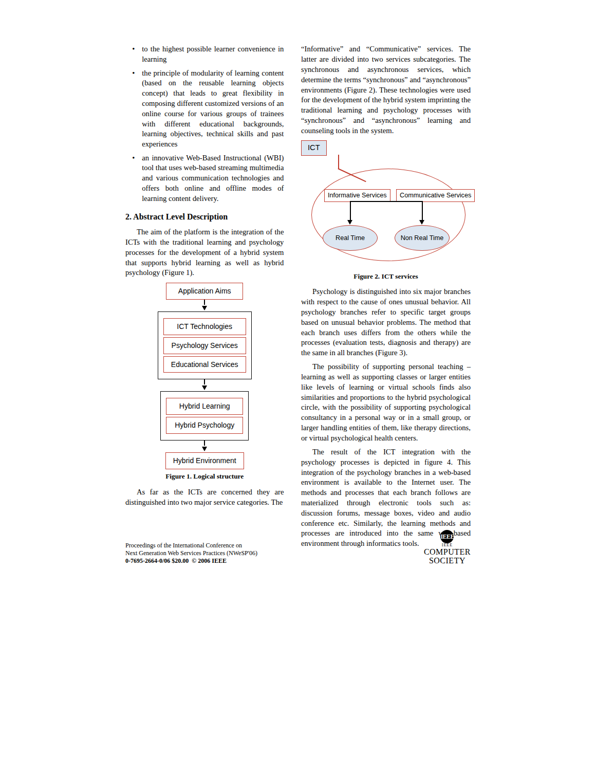to the highest possible learner convenience in learning
the principle of modularity of learning content (based on the reusable learning objects concept) that leads to great flexibility in composing different customized versions of an online course for various groups of trainees with different educational backgrounds, learning objectives, technical skills and past experiences
an innovative Web-Based Instructional (WBI) tool that uses web-based streaming multimedia and various communication technologies and offers both online and offline modes of learning content delivery.
2. Abstract Level Description
The aim of the platform is the integration of the ICTs with the traditional learning and psychology processes for the development of a hybrid system that supports hybrid learning as well as hybrid psychology (Figure 1).
Application Aims
ICT Technologies
Psychology Services
Educational Services
Hybrid Learning
Hybrid Psychology
Hybrid Environment
Figure 1. Logical structure
As far as the ICTs are concerned they are distinguished into two major service categories. The
“Informative” and “Communicative” services. The latter are divided into two services subcategories. The synchronous and asynchronous services, which determine the terms “synchronous” and “asynchronous” environments (Figure 2). These technologies were used for the development of the hybrid system imprinting the traditional learning and psychology processes with “synchronous” and “asynchronous” learning and counseling tools in the system.
ICT
Informative Services
Communicative Services
Real Time
Non Real Time
Figure 2. ICT services
Psychology is distinguished into six major branches with respect to the cause of ones unusual behavior. All psychology branches refer to specific target groups based on unusual behavior problems. The method that each branch uses differs from the others while the processes (evaluation tests, diagnosis and therapy) are the same in all branches (Figure 3).
The possibility of supporting personal teaching – learning as well as supporting classes or larger entities like levels of learning or virtual schools finds also similarities and proportions to the hybrid psychological circle, with the possibility of supporting psychological consultancy in a personal way or in a small group, or larger handling entities of them, like therapy directions, or virtual psychological health centers.
The result of the ICT integration with the psychology processes is depicted in figure 4. This integration of the psychology branches in a web-based environment is available to the Internet user. The methods and processes that each branch follows are materialized through electronic tools such as: discussion forums, message boxes, video and audio conference etc. Similarly, the learning methods and processes are introduced into the same web-based environment through informatics tools.
Proceedings of the International Conference on
Next Generation Web Services Practices (NWeSP'06)
0-7695-2664-0/06 $20.00 © 2006 IEEE
IEEE
IEEE
COMPUTER
SOCIETY